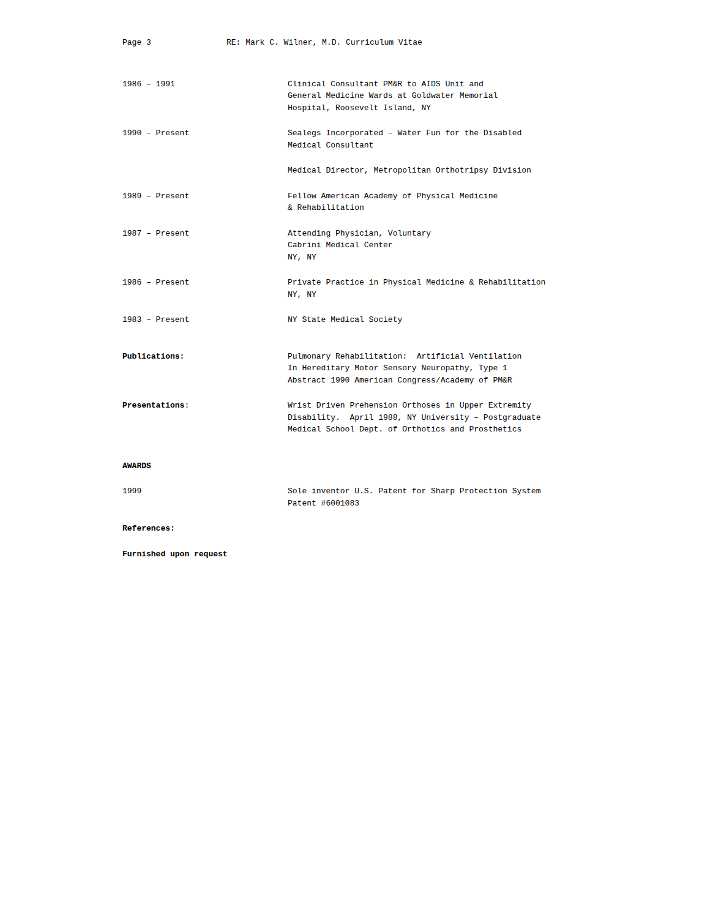Page 3 RE: Mark C. Wilner, M.D. Curriculum Vitae
1986 – 1991
Clinical Consultant PM&R to AIDS Unit and
General Medicine Wards at Goldwater Memorial
Hospital, Roosevelt Island, NY
1990 – Present
Sealegs Incorporated – Water Fun for the Disabled
Medical Consultant
Medical Director, Metropolitan Orthotripsy Division
1989 – Present
Fellow American Academy of Physical Medicine
& Rehabilitation
1987 – Present
Attending Physician, Voluntary
Cabrini Medical Center
NY, NY
1986 – Present
Private Practice in Physical Medicine & Rehabilitation
NY, NY
1983 – Present
NY State Medical Society
Publications:
Pulmonary Rehabilitation: Artificial Ventilation
In Hereditary Motor Sensory Neuropathy, Type 1
Abstract 1990 American Congress/Academy of PM&R
Presentations:
Wrist Driven Prehension Orthoses in Upper Extremity
Disability. April 1988, NY University – Postgraduate
Medical School Dept. of Orthotics and Prosthetics
AWARDS
1999
Sole inventor U.S. Patent for Sharp Protection System
Patent #6001083
References:
Furnished upon request